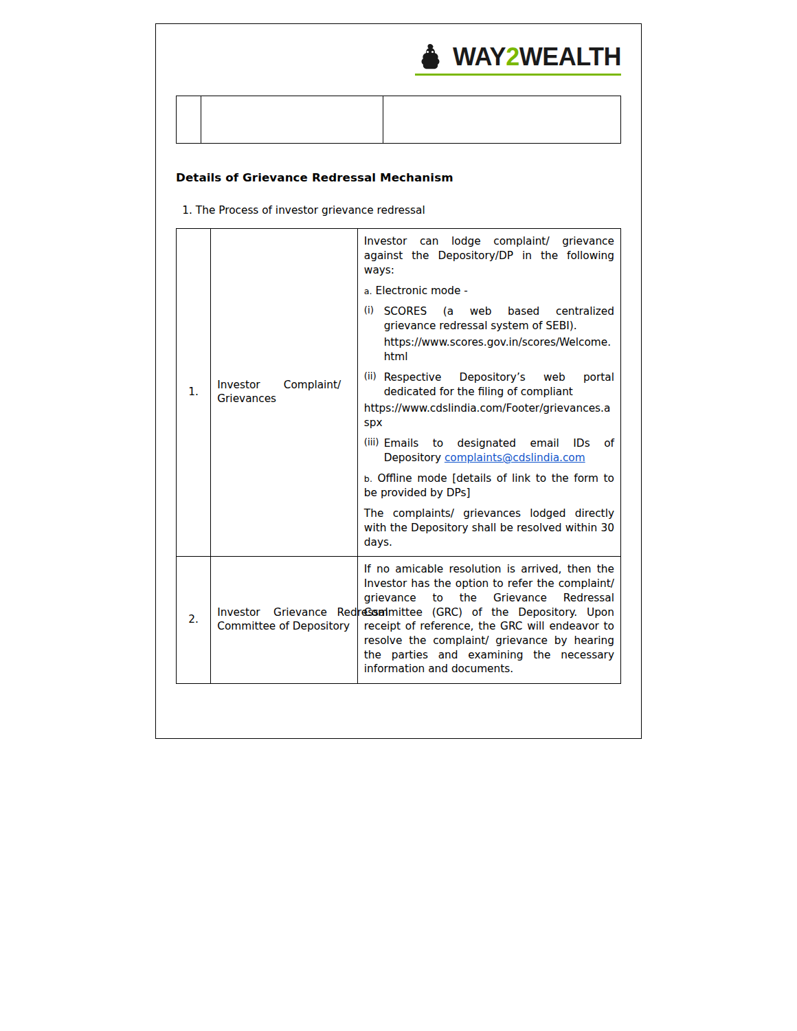WAY2 WEALTH
Details of Grievance Redressal Mechanism
The Process of investor grievance redressal
| 1. | Investor Complaint/ Grievances | Investor can lodge complaint/ grievance against the Depository/DP in the following ways: a. Electronic mode - (i) SCORES (a web based centralized grievance redressal system of SEBI). https://www.scores.gov.in/scores/Welcome.html (ii) Respective Depository’s web portal dedicated for the filing of compliant https://www.cdslindia.com/Footer/grievances.aspx (iii) Emails to designated email IDs of Depository complaints@cdslindia.com b. Offline mode [details of link to the form to be provided by DPs] The complaints/ grievances lodged directly with the Depository shall be resolved within 30 days. |
| 2. | Investor Grievance Redressal Committee of Depository | If no amicable resolution is arrived, then the Investor has the option to refer the complaint/ grievance to the Grievance Redressal Committee (GRC) of the Depository. Upon receipt of reference, the GRC will endeavor to resolve the complaint/ grievance by hearing the parties and examining the necessary information and documents. |